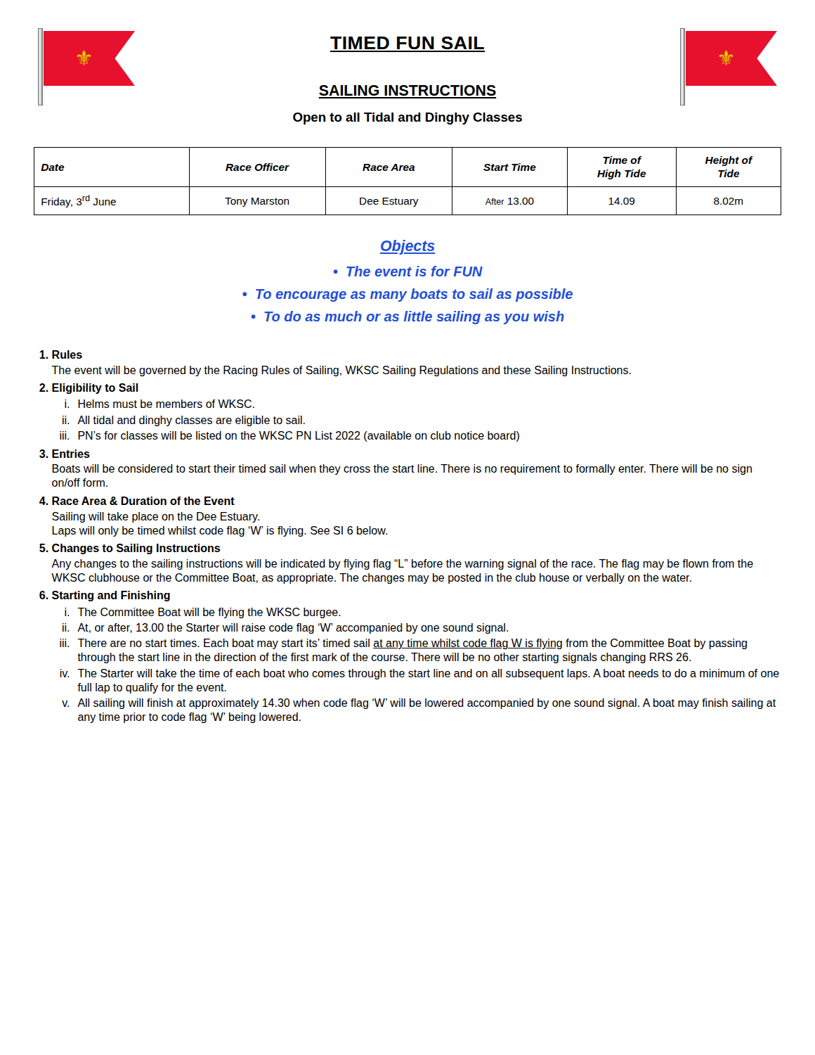⚜
TIMED FUN SAIL
SAILING INSTRUCTIONS
Open to all Tidal and Dinghy Classes
⚜
| Date | Race Officer | Race Area | Start Time | Time of High Tide | Height of Tide |
| --- | --- | --- | --- | --- | --- |
| Friday, 3 rd June | Tony Marston | Dee Estuary | After 13.00 | 14.09 | 8.02m |
Objects
The event is for FUN
To encourage as many boats to sail as possible
To do as much or as little sailing as you wish
Rules The event will be governed by the Racing Rules of Sailing, WKSC Sailing Regulations and these Sailing Instructions.
Eligibility to Sail
Helms must be members of WKSC.
All tidal and dinghy classes are eligible to sail.
PN’s for classes will be listed on the WKSC PN List 2022 (available on club notice board)
Entries Boats will be considered to start their timed sail when they cross the start line. There is no requirement to formally enter. There will be no sign on/off form.
Race Area & Duration of the Event Sailing will take place on the Dee Estuary.
Laps will only be timed whilst code flag ‘W’ is flying. See SI 6 below.
Changes to Sailing Instructions Any changes to the sailing instructions will be indicated by flying flag “L” before the warning signal of the race. The flag may be flown from the WKSC clubhouse or the Committee Boat, as appropriate. The changes may be posted in the club house or verbally on the water.
Starting and Finishing
The Committee Boat will be flying the WKSC burgee.
At, or after, 13.00 the Starter will raise code flag ‘W’ accompanied by one sound signal.
There are no start times. Each boat may start its’ timed sail at any time whilst code flag W is flying from the Committee Boat by passing through the start line in the direction of the first mark of the course. There will be no other starting signals changing RRS 26.
The Starter will take the time of each boat who comes through the start line and on all subsequent laps. A boat needs to do a minimum of one full lap to qualify for the event.
All sailing will finish at approximately 14.30 when code flag ‘W’ will be lowered accompanied by one sound signal. A boat may finish sailing at any time prior to code flag ‘W’ being lowered.